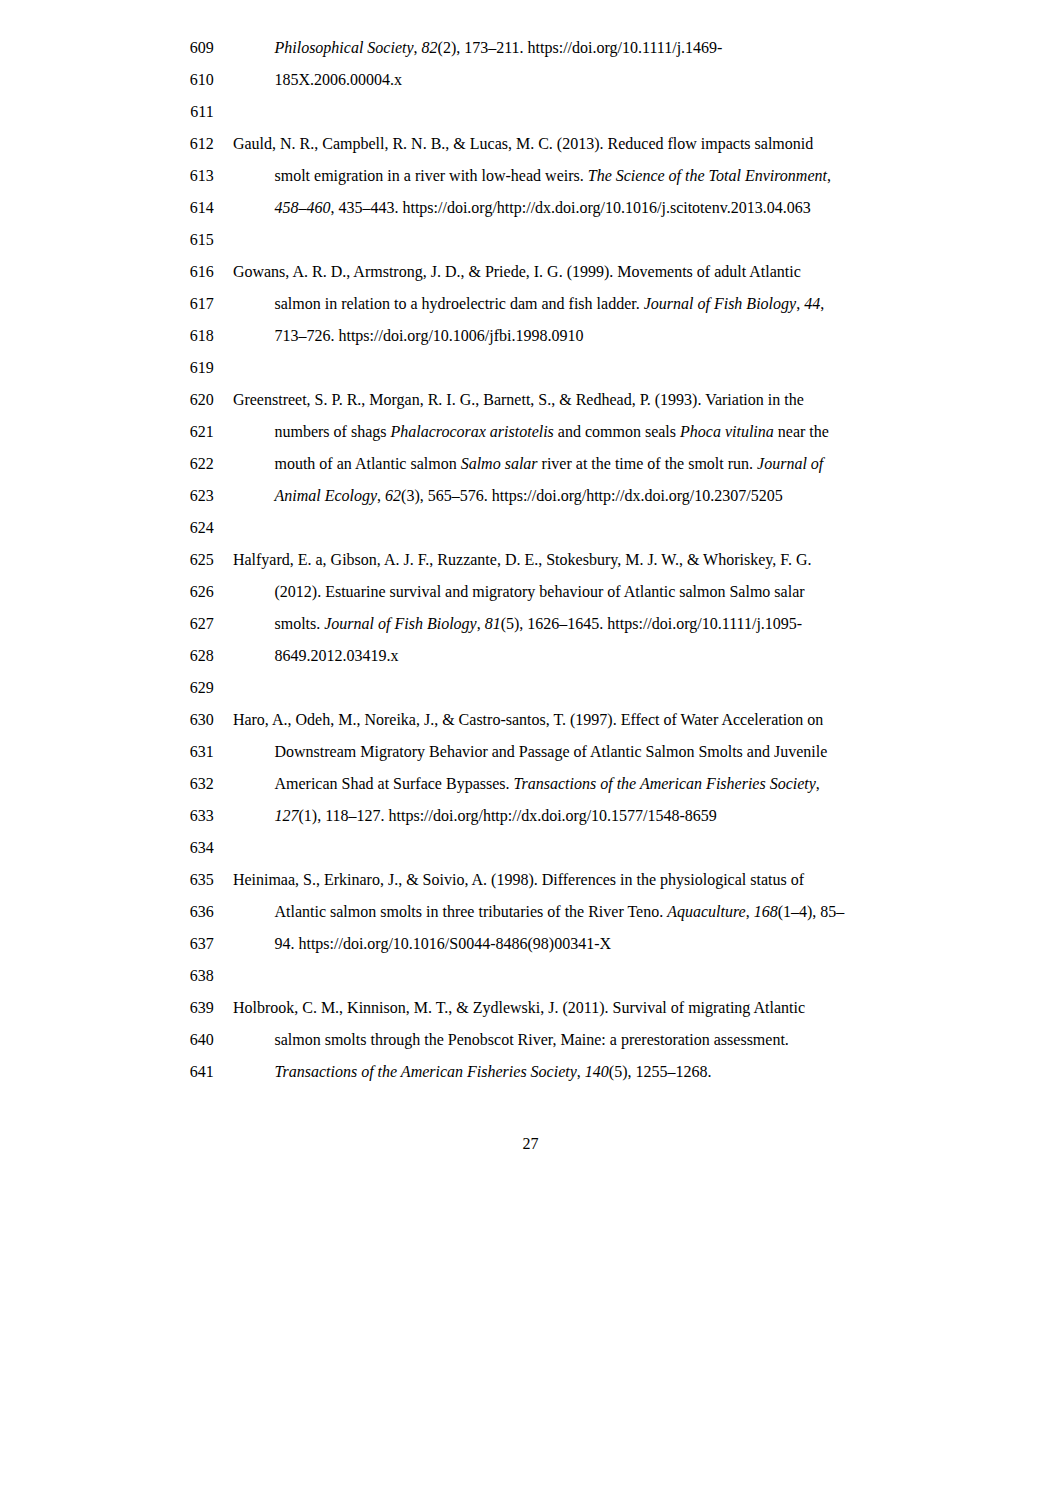609 Philosophical Society, 82(2), 173–211. https://doi.org/10.1111/j.1469-
610185X.2006.00004.x
611
612 Gauld, N. R., Campbell, R. N. B., & Lucas, M. C. (2013). Reduced flow impacts salmonid
613 smolt emigration in a river with low-head weirs. The Science of the Total Environment,
614458–460, 435–443. https://doi.org/http://dx.doi.org/10.1016/j.scitotenv.2013.04.063
615
616 Gowans, A. R. D., Armstrong, J. D., & Priede, I. G. (1999). Movements of adult Atlantic
617 salmon in relation to a hydroelectric dam and fish ladder. Journal of Fish Biology, 44,
618713–726. https://doi.org/10.1006/jfbi.1998.0910
619
620 Greenstreet, S. P. R., Morgan, R. I. G., Barnett, S., & Redhead, P. (1993). Variation in the
621 numbers of shags Phalacrocorax aristotelis and common seals Phoca vitulina near the
622 mouth of an Atlantic salmon Salmo salar river at the time of the smolt run. Journal of
623 Animal Ecology, 62(3), 565–576. https://doi.org/http://dx.doi.org/10.2307/5205
624
625 Halfyard, E. a, Gibson, A. J. F., Ruzzante, D. E., Stokesbury, M. J. W., & Whoriskey, F. G.
626(2012). Estuarine survival and migratory behaviour of Atlantic salmon Salmo salar
627 smolts. Journal of Fish Biology, 81(5), 1626–1645. https://doi.org/10.1111/j.1095-
6288649.2012.03419.x
629
630 Haro, A., Odeh, M., Noreika, J., & Castro-santos, T. (1997). Effect of Water Acceleration on
631 Downstream Migratory Behavior and Passage of Atlantic Salmon Smolts and Juvenile
632 American Shad at Surface Bypasses. Transactions of the American Fisheries Society,
633127(1), 118–127. https://doi.org/http://dx.doi.org/10.1577/1548-8659
634
635 Heinimaa, S., Erkinaro, J., & Soivio, A. (1998). Differences in the physiological status of
636 Atlantic salmon smolts in three tributaries of the River Teno. Aquaculture, 168(1–4), 85–
63794. https://doi.org/10.1016/S0044-8486(98)00341-X
638
639 Holbrook, C. M., Kinnison, M. T., & Zydlewski, J. (2011). Survival of migrating Atlantic
640 salmon smolts through the Penobscot River, Maine: a prerestoration assessment.
641 Transactions of the American Fisheries Society, 140(5), 1255–1268.
27